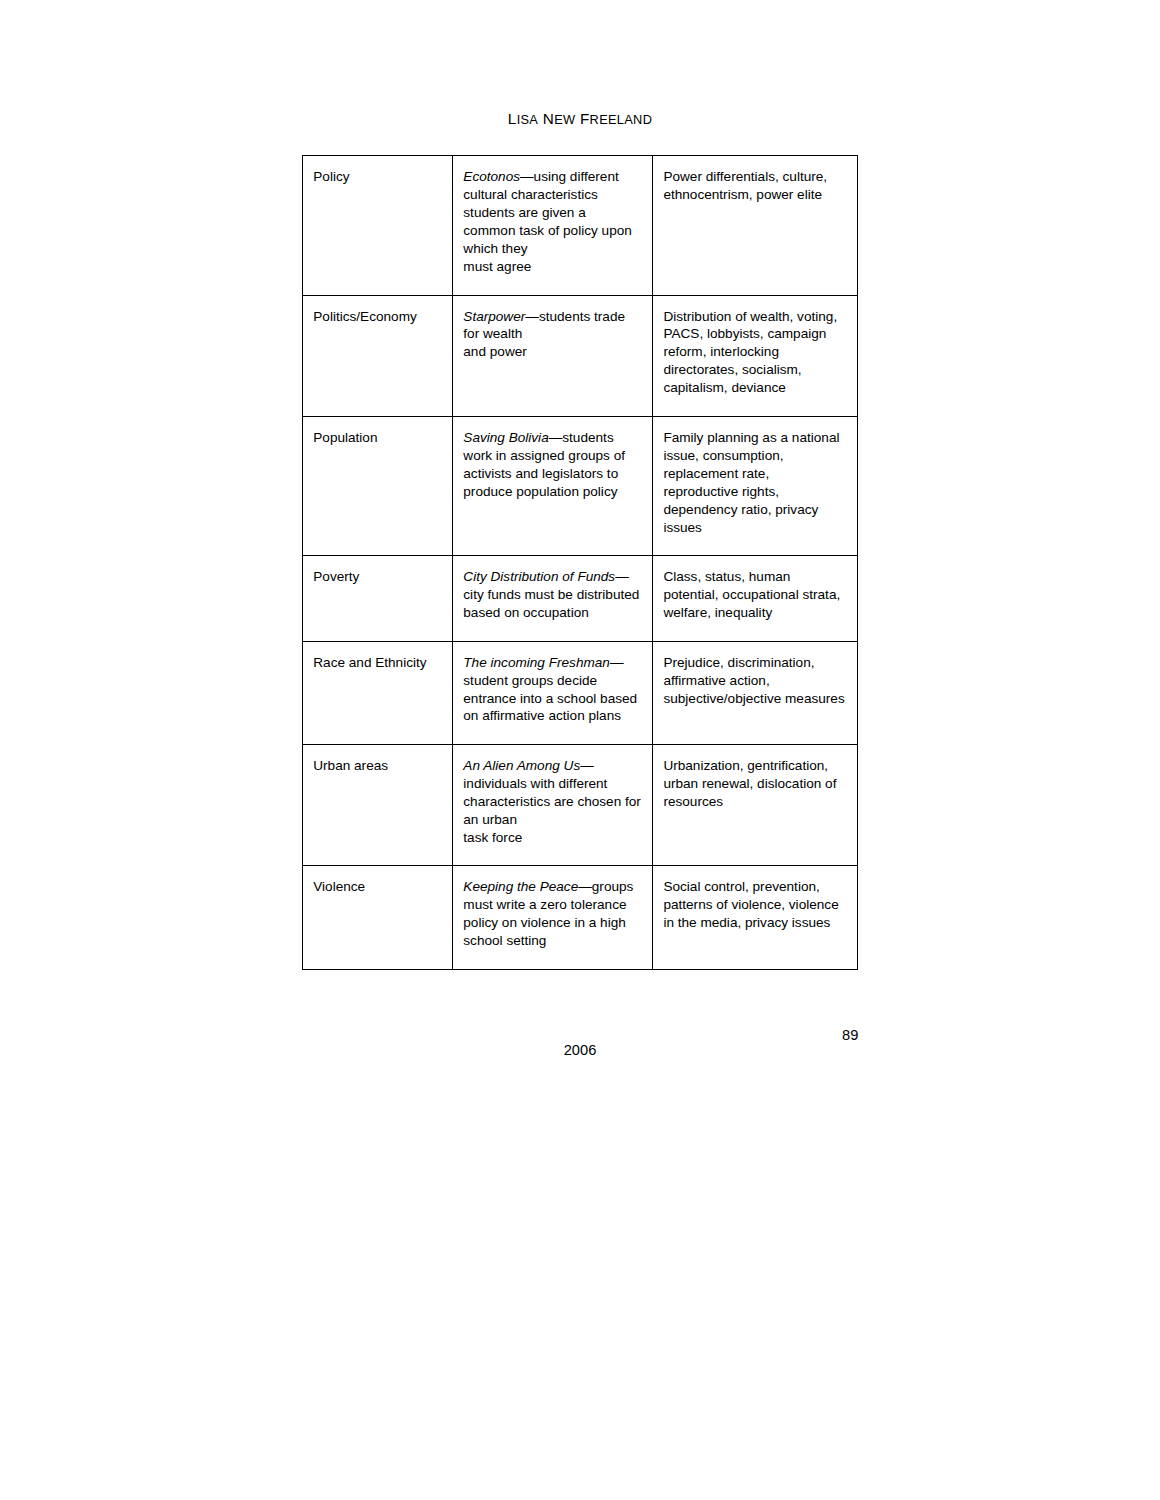LISA NEW FREELAND
| Policy | Ecotonos —using different cultural characteristics students are given a common task of policy upon which they must agree | Power differentials, culture, ethnocentrism, power elite |
| Politics/Economy | Starpower —students trade for wealth and power | Distribution of wealth, voting, PACS, lobbyists, campaign reform, interlocking directorates, socialism, capitalism, deviance |
| Population | Saving Bolivia —students work in assigned groups of activists and legislators to produce population policy | Family planning as a national issue, consumption, replacement rate, reproductive rights, dependency ratio, privacy issues |
| Poverty | City Distribution of Funds —city funds must be distributed based on occupation | Class, status, human potential, occupational strata, welfare, inequality |
| Race and Ethnicity | The incoming Freshman —student groups decide entrance into a school based on affirmative action plans | Prejudice, discrimination, affirmative action, subjective/objective measures |
| Urban areas | An Alien Among Us —individuals with different characteristics are chosen for an urban task force | Urbanization, gentrification, urban renewal, dislocation of resources |
| Violence | Keeping the Peace —groups must write a zero tolerance policy on violence in a high school setting | Social control, prevention, patterns of violence, violence in the media, privacy issues |
2006
89